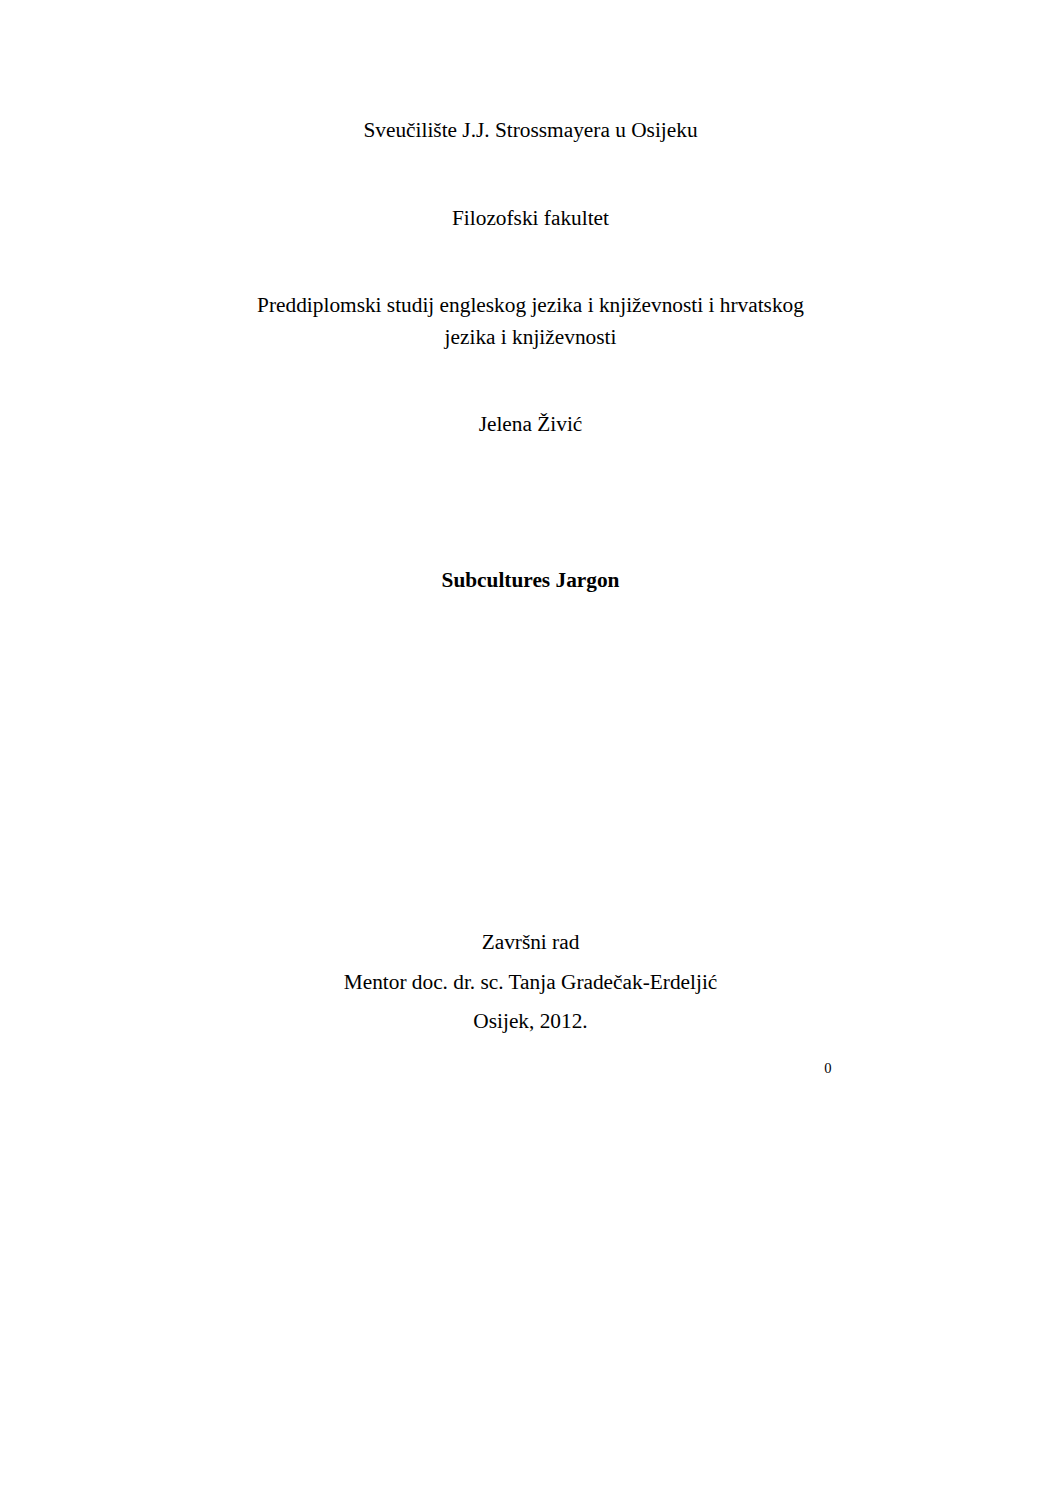Sveučilište J.J. Strossmayera u Osijeku
Filozofski fakultet
Preddiplomski studij engleskog jezika i književnosti i hrvatskog jezika i književnosti
Jelena Živić
Subcultures Jargon
Završni rad
Mentor doc. dr. sc. Tanja Gradečak-Erdeljić
Osijek, 2012.
0